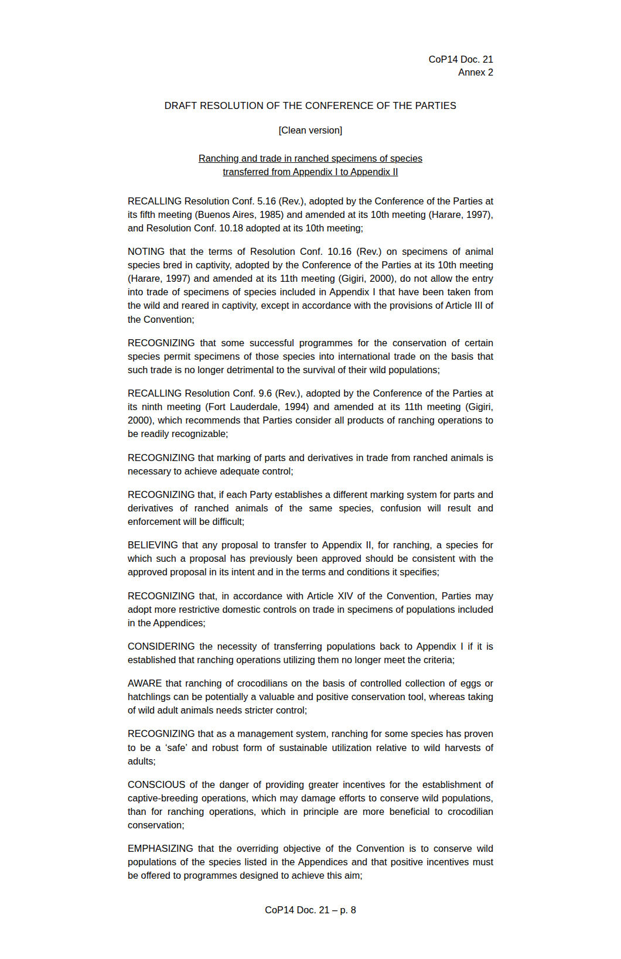CoP14 Doc. 21
Annex 2
DRAFT RESOLUTION OF THE CONFERENCE OF THE PARTIES
[Clean version]
Ranching and trade in ranched specimens of species transferred from Appendix I to Appendix II
RECALLING Resolution Conf. 5.16 (Rev.), adopted by the Conference of the Parties at its fifth meeting (Buenos Aires, 1985) and amended at its 10th meeting (Harare, 1997), and Resolution Conf. 10.18 adopted at its 10th meeting;
NOTING that the terms of Resolution Conf. 10.16 (Rev.) on specimens of animal species bred in captivity, adopted by the Conference of the Parties at its 10th meeting (Harare, 1997) and amended at its 11th meeting (Gigiri, 2000), do not allow the entry into trade of specimens of species included in Appendix I that have been taken from the wild and reared in captivity, except in accordance with the provisions of Article III of the Convention;
RECOGNIZING that some successful programmes for the conservation of certain species permit specimens of those species into international trade on the basis that such trade is no longer detrimental to the survival of their wild populations;
RECALLING Resolution Conf. 9.6 (Rev.), adopted by the Conference of the Parties at its ninth meeting (Fort Lauderdale, 1994) and amended at its 11th meeting (Gigiri, 2000), which recommends that Parties consider all products of ranching operations to be readily recognizable;
RECOGNIZING that marking of parts and derivatives in trade from ranched animals is necessary to achieve adequate control;
RECOGNIZING that, if each Party establishes a different marking system for parts and derivatives of ranched animals of the same species, confusion will result and enforcement will be difficult;
BELIEVING that any proposal to transfer to Appendix II, for ranching, a species for which such a proposal has previously been approved should be consistent with the approved proposal in its intent and in the terms and conditions it specifies;
RECOGNIZING that, in accordance with Article XIV of the Convention, Parties may adopt more restrictive domestic controls on trade in specimens of populations included in the Appendices;
CONSIDERING the necessity of transferring populations back to Appendix I if it is established that ranching operations utilizing them no longer meet the criteria;
AWARE that ranching of crocodilians on the basis of controlled collection of eggs or hatchlings can be potentially a valuable and positive conservation tool, whereas taking of wild adult animals needs stricter control;
RECOGNIZING that as a management system, ranching for some species has proven to be a ‘safe’ and robust form of sustainable utilization relative to wild harvests of adults;
CONSCIOUS of the danger of providing greater incentives for the establishment of captive-breeding operations, which may damage efforts to conserve wild populations, than for ranching operations, which in principle are more beneficial to crocodilian conservation;
EMPHASIZING that the overriding objective of the Convention is to conserve wild populations of the species listed in the Appendices and that positive incentives must be offered to programmes designed to achieve this aim;
CoP14 Doc. 21 – p. 8